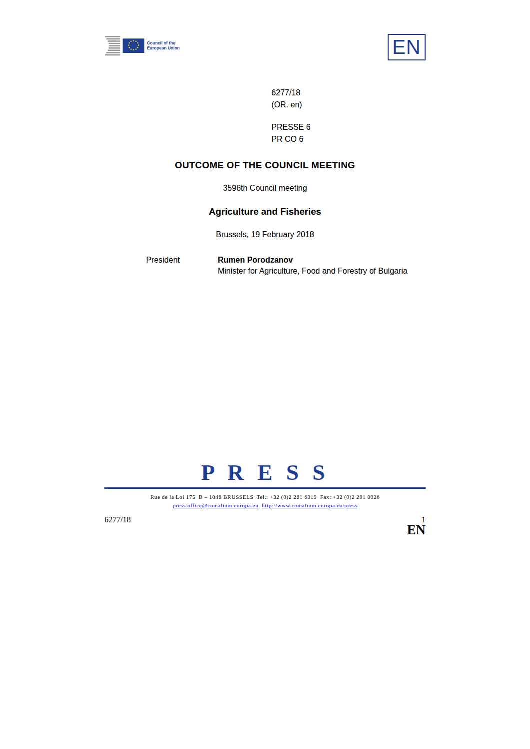Council of the European Union
EN
6277/18
(OR. en)
PRESSE 6
PR CO 6
OUTCOME OF THE COUNCIL MEETING
3596th Council meeting
Agriculture and Fisheries
Brussels, 19 February 2018
President
Rumen Porodzanov
Minister for Agriculture, Food and Forestry of Bulgaria
P R E S S
Rue de la Loi 175 B – 1048 BRUSSELS Tel.: +32 (0)2 281 6319 Fax: +32 (0)2 281 8026
press.office@consilium.europa.eu http://www.consilium.europa.eu/press
6277/18
1
EN